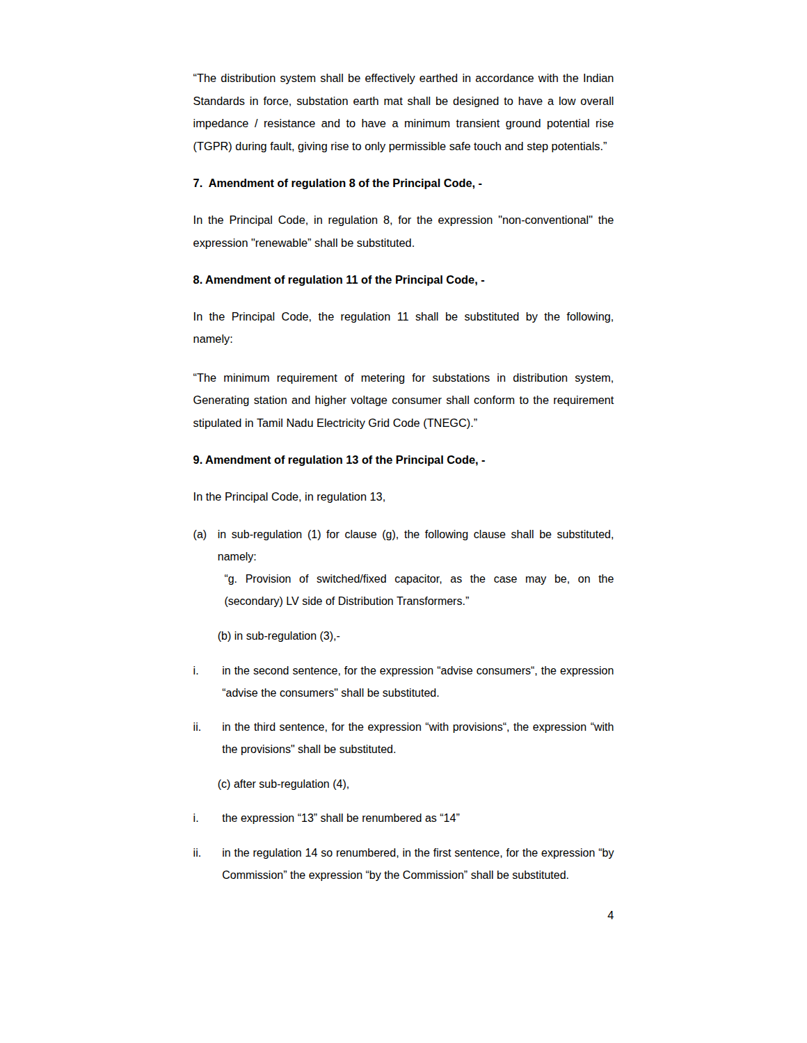“The distribution system shall be effectively earthed in accordance with the Indian Standards in force, substation earth mat shall be designed to have a low overall impedance / resistance and to have a minimum transient ground potential rise (TGPR) during fault, giving rise to only permissible safe touch and step potentials.”
7. Amendment of regulation 8 of the Principal Code, -
In the Principal Code, in regulation 8, for the expression "non-conventional" the expression "renewable” shall be substituted.
8. Amendment of regulation 11 of the Principal Code, -
In the Principal Code, the regulation 11 shall be substituted by the following, namely:
“The minimum requirement of metering for substations in distribution system, Generating station and higher voltage consumer shall conform to the requirement stipulated in Tamil Nadu Electricity Grid Code (TNEGC).”
9. Amendment of regulation 13 of the Principal Code, -
In the Principal Code, in regulation 13,
(a) in sub-regulation (1) for clause (g), the following clause shall be substituted, namely: “g. Provision of switched/fixed capacitor, as the case may be, on the (secondary) LV side of Distribution Transformers.”
(b) in sub-regulation (3),-
i. in the second sentence, for the expression “advise consumers“, the expression “advise the consumers" shall be substituted.
ii. in the third sentence, for the expression “with provisions“, the expression “with the provisions" shall be substituted.
(c) after sub-regulation (4),
i. the expression “13” shall be renumbered as “14”
ii. in the regulation 14 so renumbered, in the first sentence, for the expression “by Commission” the expression “by the Commission” shall be substituted.
4